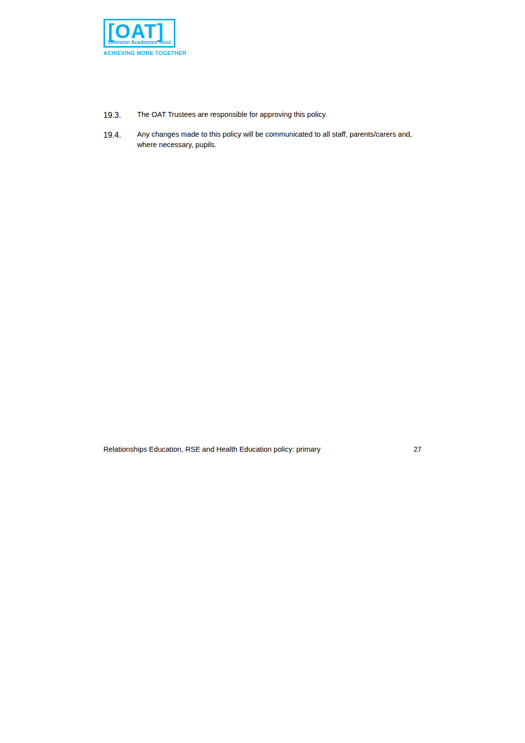[OAT] Ormiston Academies Trust
ACHIEVING MORE TOGETHER
19.3. The OAT Trustees are responsible for approving this policy.
19.4. Any changes made to this policy will be communicated to all staff, parents/carers and, where necessary, pupils.
Relationships Education, RSE and Health Education policy: primary 27